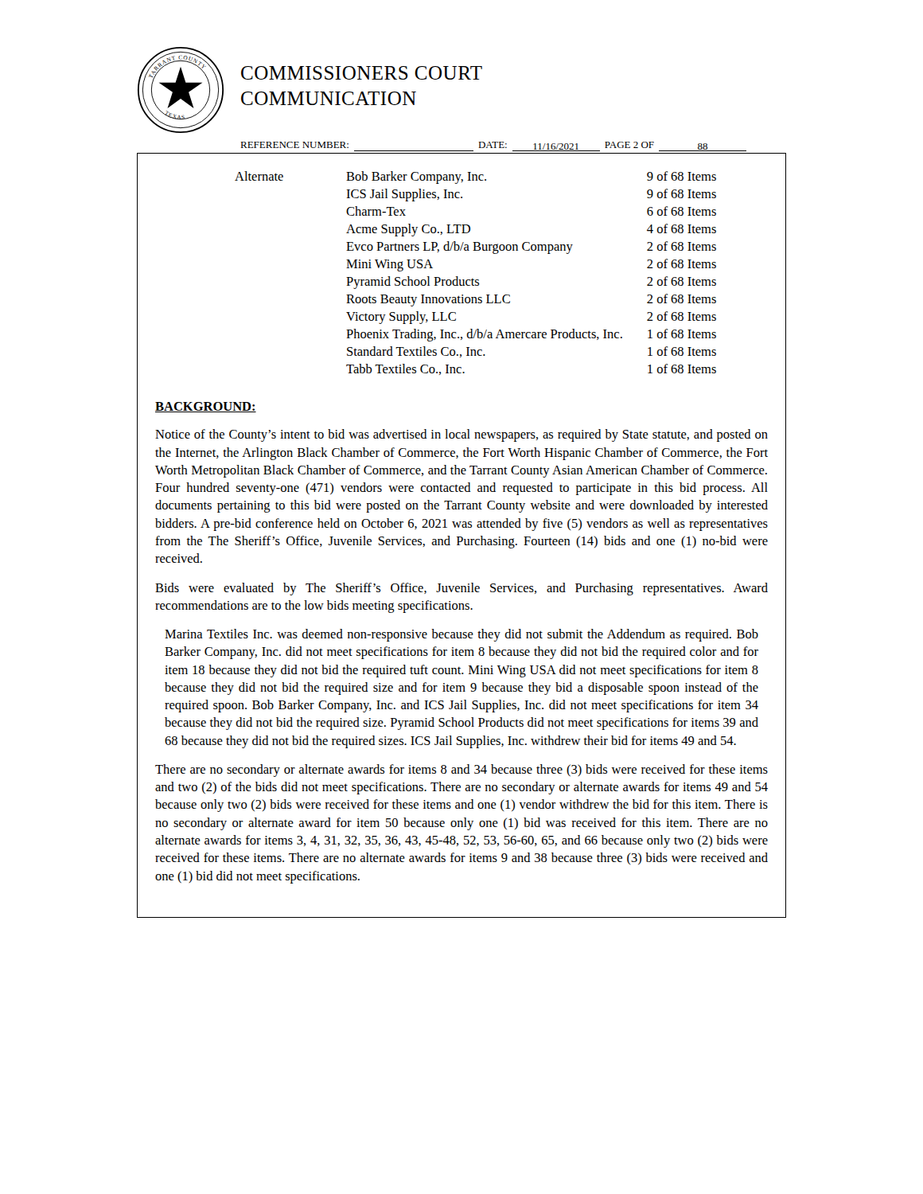TARRANT COUNTY TEXAS
COMMISSIONERS COURT
COMMUNICATION
REFERENCE NUMBER: DATE: 11/16/2021 PAGE 2 OF 88
| Alternate | Bob Barker Company, Inc. | 9 of 68 Items |
| | ICS Jail Supplies, Inc. | 9 of 68 Items |
| | Charm-Tex | 6 of 68 Items |
| | Acme Supply Co., LTD | 4 of 68 Items |
| | Evco Partners LP, d/b/a Burgoon Company | 2 of 68 Items |
| | Mini Wing USA | 2 of 68 Items |
| | Pyramid School Products | 2 of 68 Items |
| | Roots Beauty Innovations LLC | 2 of 68 Items |
| | Victory Supply, LLC | 2 of 68 Items |
| | Phoenix Trading, Inc., d/b/a Amercare Products, Inc. | 1 of 68 Items |
| | Standard Textiles Co., Inc. | 1 of 68 Items |
| | Tabb Textiles Co., Inc. | 1 of 68 Items |
BACKGROUND:
Notice of the County’s intent to bid was advertised in local newspapers, as required by State statute, and posted on the Internet, the Arlington Black Chamber of Commerce, the Fort Worth Hispanic Chamber of Commerce, the Fort Worth Metropolitan Black Chamber of Commerce, and the Tarrant County Asian American Chamber of Commerce. Four hundred seventy-one (471) vendors were contacted and requested to participate in this bid process. All documents pertaining to this bid were posted on the Tarrant County website and were downloaded by interested bidders. A pre-bid conference held on October 6, 2021 was attended by five (5) vendors as well as representatives from the The Sheriff’s Office, Juvenile Services, and Purchasing. Fourteen (14) bids and one (1) no-bid were received.
Bids were evaluated by The Sheriff’s Office, Juvenile Services, and Purchasing representatives. Award recommendations are to the low bids meeting specifications.
Marina Textiles Inc. was deemed non-responsive because they did not submit the Addendum as required. Bob Barker Company, Inc. did not meet specifications for item 8 because they did not bid the required color and for item 18 because they did not bid the required tuft count. Mini Wing USA did not meet specifications for item 8 because they did not bid the required size and for item 9 because they bid a disposable spoon instead of the required spoon. Bob Barker Company, Inc. and ICS Jail Supplies, Inc. did not meet specifications for item 34 because they did not bid the required size. Pyramid School Products did not meet specifications for items 39 and 68 because they did not bid the required sizes. ICS Jail Supplies, Inc. withdrew their bid for items 49 and 54.
There are no secondary or alternate awards for items 8 and 34 because three (3) bids were received for these items and two (2) of the bids did not meet specifications. There are no secondary or alternate awards for items 49 and 54 because only two (2) bids were received for these items and one (1) vendor withdrew the bid for this item. There is no secondary or alternate award for item 50 because only one (1) bid was received for this item. There are no alternate awards for items 3, 4, 31, 32, 35, 36, 43, 45-48, 52, 53, 56-60, 65, and 66 because only two (2) bids were received for these items. There are no alternate awards for items 9 and 38 because three (3) bids were received and one (1) bid did not meet specifications.